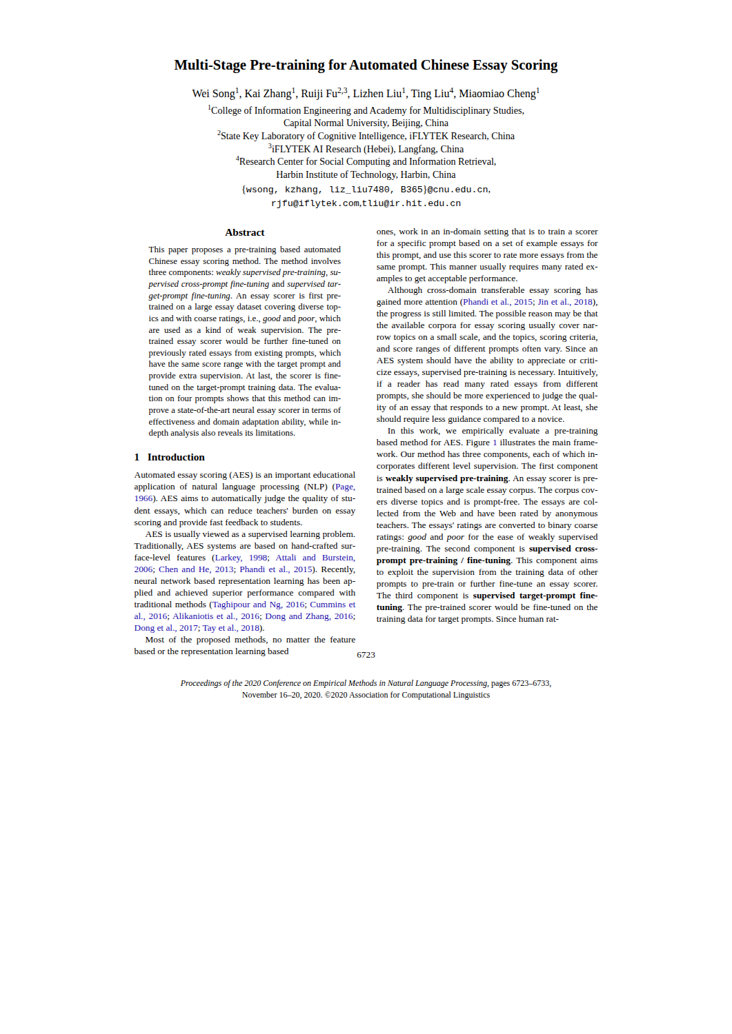Multi-Stage Pre-training for Automated Chinese Essay Scoring
Wei Song1, Kai Zhang1, Ruiji Fu2,3, Lizhen Liu1, Ting Liu4, Miaomiao Cheng1
1College of Information Engineering and Academy for Multidisciplinary Studies,
Capital Normal University, Beijing, China
2State Key Laboratory of Cognitive Intelligence, iFLYTEK Research, China
3iFLYTEK AI Research (Hebei), Langfang, China
4Research Center for Social Computing and Information Retrieval,
Harbin Institute of Technology, Harbin, China
{wsong, kzhang, liz_liu7480, B365}@cnu.edu.cn,
rjfu@iflytek.com,tliu@ir.hit.edu.cn
Abstract
This paper proposes a pre-training based automated Chinese essay scoring method. The method involves three components: weakly supervised pre-training, supervised cross-prompt fine-tuning and supervised target-prompt fine-tuning. An essay scorer is first pre-trained on a large essay dataset covering diverse topics and with coarse ratings, i.e., good and poor, which are used as a kind of weak supervision. The pre-trained essay scorer would be further fine-tuned on previously rated essays from existing prompts, which have the same score range with the target prompt and provide extra supervision. At last, the scorer is fine-tuned on the target-prompt training data. The evaluation on four prompts shows that this method can improve a state-of-the-art neural essay scorer in terms of effectiveness and domain adaptation ability, while in-depth analysis also reveals its limitations.
1 Introduction
Automated essay scoring (AES) is an important educational application of natural language processing (NLP) (Page, 1966). AES aims to automatically judge the quality of student essays, which can reduce teachers' burden on essay scoring and provide fast feedback to students.
AES is usually viewed as a supervised learning problem. Traditionally, AES systems are based on hand-crafted surface-level features (Larkey, 1998; Attali and Burstein, 2006; Chen and He, 2013; Phandi et al., 2015). Recently, neural network based representation learning has been applied and achieved superior performance compared with traditional methods (Taghipour and Ng, 2016; Cummins et al., 2016; Alikaniotis et al., 2016; Dong and Zhang, 2016; Dong et al., 2017; Tay et al., 2018).
Most of the proposed methods, no matter the feature based or the representation learning based
ones, work in an in-domain setting that is to train a scorer for a specific prompt based on a set of example essays for this prompt, and use this scorer to rate more essays from the same prompt. This manner usually requires many rated examples to get acceptable performance.
Although cross-domain transferable essay scoring has gained more attention (Phandi et al., 2015; Jin et al., 2018), the progress is still limited. The possible reason may be that the available corpora for essay scoring usually cover narrow topics on a small scale, and the topics, scoring criteria, and score ranges of different prompts often vary. Since an AES system should have the ability to appreciate or criticize essays, supervised pre-training is necessary. Intuitively, if a reader has read many rated essays from different prompts, she should be more experienced to judge the quality of an essay that responds to a new prompt. At least, she should require less guidance compared to a novice.
In this work, we empirically evaluate a pre-training based method for AES. Figure 1 illustrates the main framework. Our method has three components, each of which incorporates different level supervision. The first component is weakly supervised pre-training. An essay scorer is pre-trained based on a large scale essay corpus. The corpus covers diverse topics and is prompt-free. The essays are collected from the Web and have been rated by anonymous teachers. The essays' ratings are converted to binary coarse ratings: good and poor for the ease of weakly supervised pre-training. The second component is supervised cross-prompt pre-training / fine-tuning. This component aims to exploit the supervision from the training data of other prompts to pre-train or further fine-tune an essay scorer. The third component is supervised target-prompt fine-tuning. The pre-trained scorer would be fine-tuned on the training data for target prompts. Since human rat-
6723
Proceedings of the 2020 Conference on Empirical Methods in Natural Language Processing, pages 6723–6733,
November 16–20, 2020. ©2020 Association for Computational Linguistics